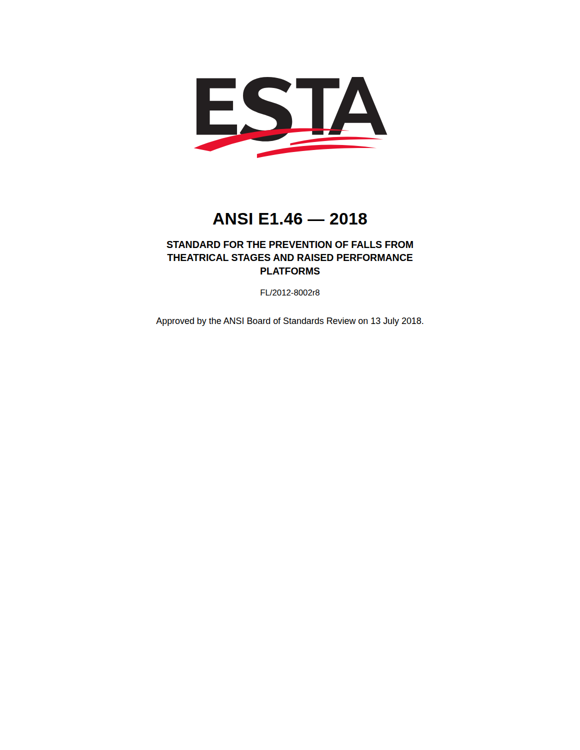ANSI E1.46 — 2018
Standard for the Prevention of Falls from Theatrical Stages and Raised Performance Platforms
FL/2012-8002r8
Approved by the ANSI Board of Standards Review on 13 July 2018.